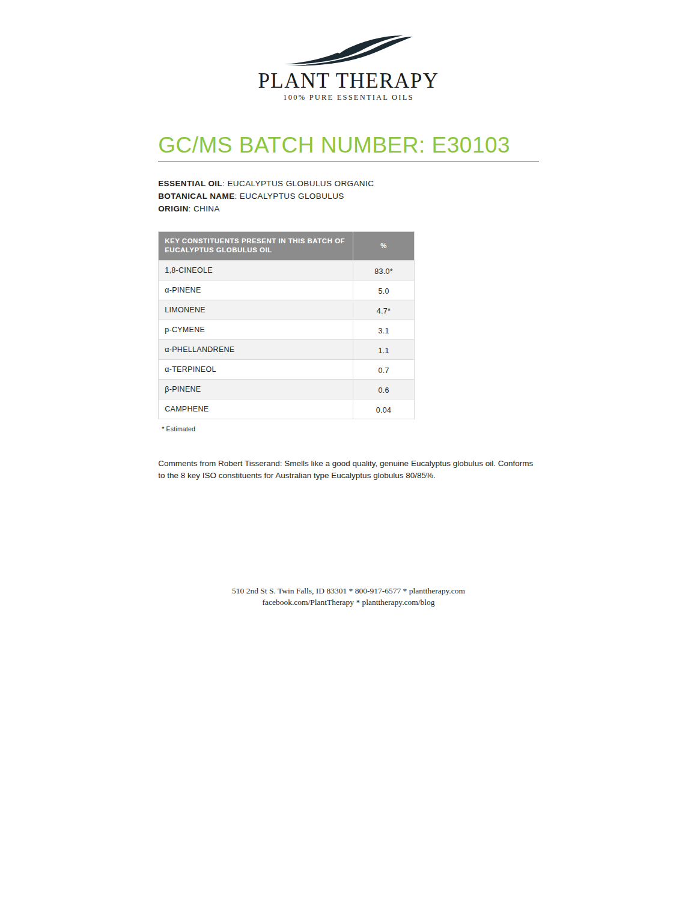PLANT THERAPY
100% PURE ESSENTIAL OILS
GC/MS BATCH NUMBER: E30103
ESSENTIAL OIL: EUCALYPTUS GLOBULUS ORGANIC
BOTANICAL NAME: EUCALYPTUS GLOBULUS
ORIGIN: CHINA
| KEY CONSTITUENTS PRESENT IN THIS BATCH OF EUCALYPTUS GLOBULUS OIL | % |
| --- | --- |
| 1,8-CINEOLE | 83.0* |
| α-PINENE | 5.0 |
| LIMONENE | 4.7* |
| p-CYMENE | 3.1 |
| α-PHELLANDRENE | 1.1 |
| α-TERPINEOL | 0.7 |
| β-PINENE | 0.6 |
| CAMPHENE | 0.04 |
* Estimated
Comments from Robert Tisserand: Smells like a good quality, genuine Eucalyptus globulus oil. Conforms to the 8 key ISO constituents for Australian type Eucalyptus globulus 80/85%.
510 2nd St S. Twin Falls, ID 83301 * 800-917-6577 * planttherapy.com
facebook.com/PlantTherapy * planttherapy.com/blog